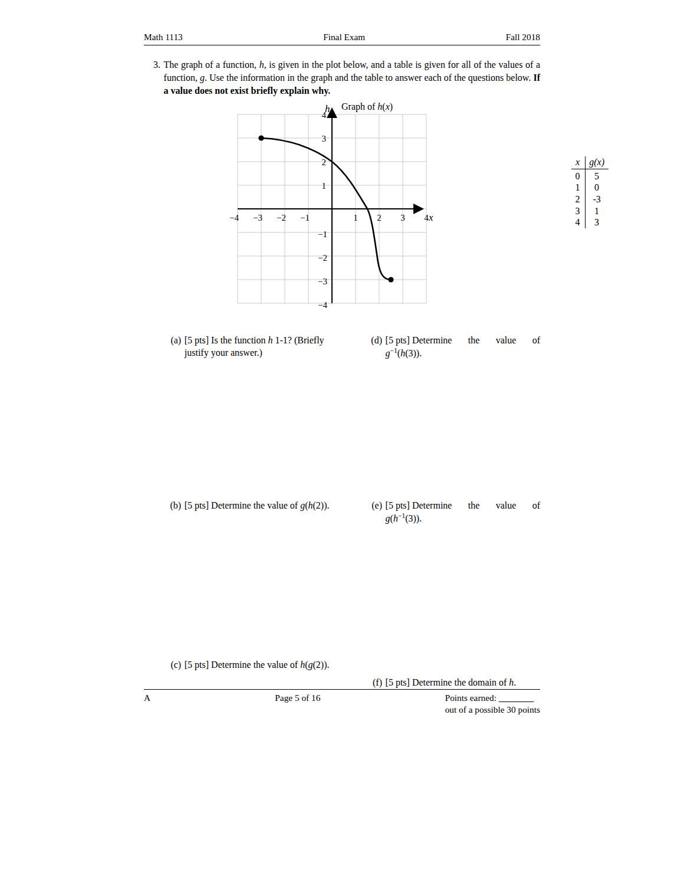Math 1113
Final Exam
Fall 2018
3.
The graph of a function, h, is given in the plot below, and a table is given for all of the values of a function, g. Use the information in the graph and the table to answer each of the questions below. If a value does not exist briefly explain why.
−4 −3 −2 −1 1 2 3 4 4 3 2 1 −1 −2 −3 −4 x h Graph of h(x)
| x | g ( x ) |
| --- | --- |
| 0 | 5 |
| 1 | 0 |
| 2 | -3 |
| 3 | 1 |
| 4 | 3 |
(a)
[5 pts] Is the function h 1-1? (Briefly justify your answer.)
(d)
[5 pts] Determine the value of
g−1(h(3)).
(b)
[5 pts] Determine the value of g(h(2)).
(e)
[5 pts] Determine the value of
g(h−1(3)).
(c)
[5 pts] Determine the value of h(g(2)).
(f)
[5 pts] Determine the domain of h.
A
Page 5 of 16
Points earned: out of a possible 30 points